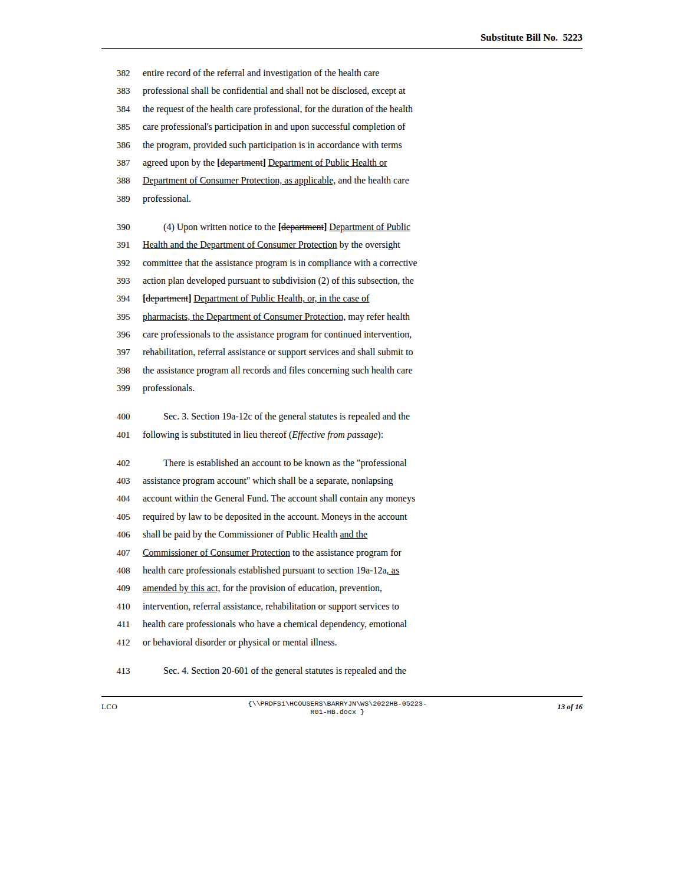Substitute Bill No. 5223
382 entire record of the referral and investigation of the health care
383 professional shall be confidential and shall not be disclosed, except at
384 the request of the health care professional, for the duration of the health
385 care professional's participation in and upon successful completion of
386 the program, provided such participation is in accordance with terms
387 agreed upon by the [department] Department of Public Health or
388 Department of Consumer Protection, as applicable, and the health care
389 professional.
390 (4) Upon written notice to the [department] Department of Public
391 Health and the Department of Consumer Protection by the oversight
392 committee that the assistance program is in compliance with a corrective
393 action plan developed pursuant to subdivision (2) of this subsection, the
394[department] Department of Public Health, or, in the case of
395 pharmacists, the Department of Consumer Protection, may refer health
396 care professionals to the assistance program for continued intervention,
397 rehabilitation, referral assistance or support services and shall submit to
398 the assistance program all records and files concerning such health care
399 professionals.
400 Sec. 3. Section 19a-12c of the general statutes is repealed and the
401 following is substituted in lieu thereof (Effective from passage):
402 There is established an account to be known as the "professional
403 assistance program account" which shall be a separate, nonlapsing
404 account within the General Fund. The account shall contain any moneys
405 required by law to be deposited in the account. Moneys in the account
406 shall be paid by the Commissioner of Public Health and the
407 Commissioner of Consumer Protection to the assistance program for
408 health care professionals established pursuant to section 19a-12a, as
409 amended by this act, for the provision of education, prevention,
410 intervention, referral assistance, rehabilitation or support services to
411 health care professionals who have a chemical dependency, emotional
412 or behavioral disorder or physical or mental illness.
413 Sec. 4. Section 20-601 of the general statutes is repealed and the
LCO
{\\PRDFS1\HCOUSERS\BARRYJN\WS\2022HB-05223-
R01-HB.docx }
13 of 16